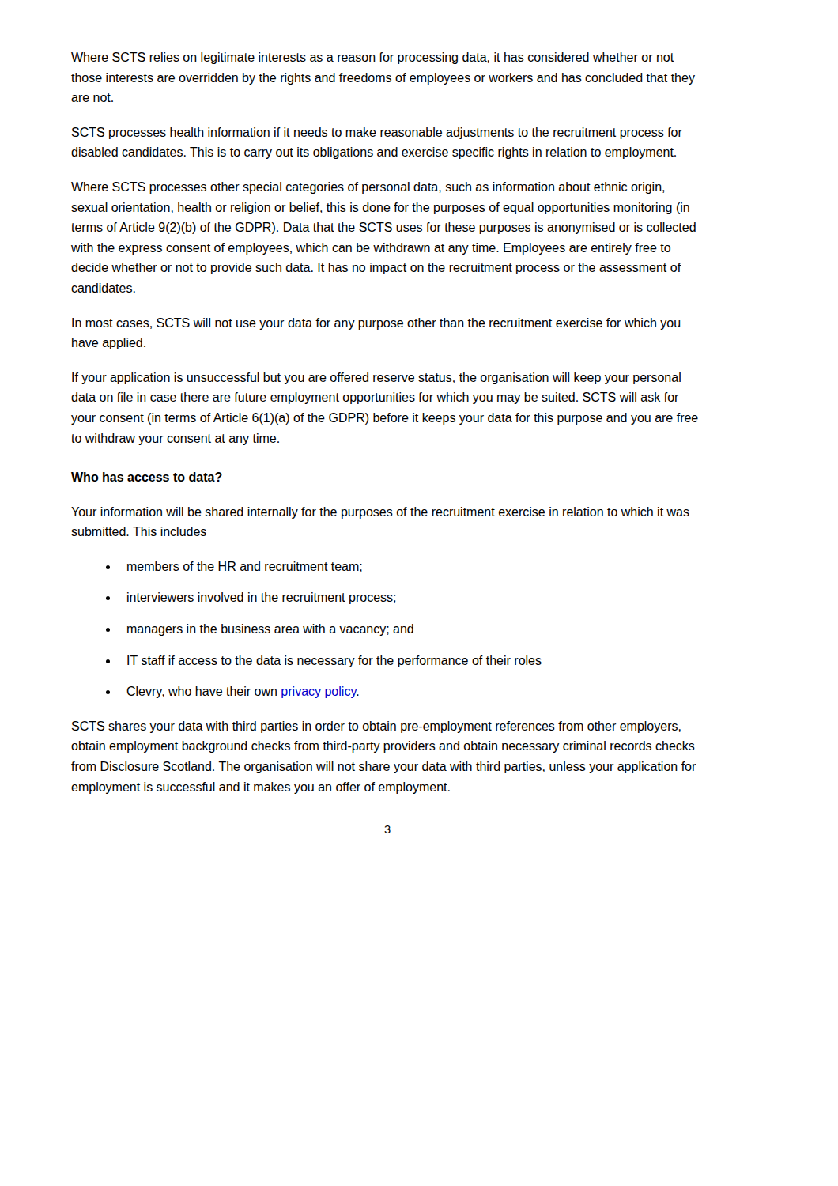Where SCTS relies on legitimate interests as a reason for processing data, it has considered whether or not those interests are overridden by the rights and freedoms of employees or workers and has concluded that they are not.
SCTS processes health information if it needs to make reasonable adjustments to the recruitment process for disabled candidates. This is to carry out its obligations and exercise specific rights in relation to employment.
Where SCTS processes other special categories of personal data, such as information about ethnic origin, sexual orientation, health or religion or belief, this is done for the purposes of equal opportunities monitoring (in terms of Article 9(2)(b) of the GDPR). Data that the SCTS uses for these purposes is anonymised or is collected with the express consent of employees, which can be withdrawn at any time. Employees are entirely free to decide whether or not to provide such data. It has no impact on the recruitment process or the assessment of candidates.
In most cases, SCTS will not use your data for any purpose other than the recruitment exercise for which you have applied.
If your application is unsuccessful but you are offered reserve status, the organisation will keep your personal data on file in case there are future employment opportunities for which you may be suited. SCTS will ask for your consent (in terms of Article 6(1)(a) of the GDPR) before it keeps your data for this purpose and you are free to withdraw your consent at any time.
Who has access to data?
Your information will be shared internally for the purposes of the recruitment exercise in relation to which it was submitted. This includes
members of the HR and recruitment team;
interviewers involved in the recruitment process;
managers in the business area with a vacancy; and
IT staff if access to the data is necessary for the performance of their roles
Clevry, who have their own privacy policy.
SCTS shares your data with third parties in order to obtain pre-employment references from other employers, obtain employment background checks from third-party providers and obtain necessary criminal records checks from Disclosure Scotland. The organisation will not share your data with third parties, unless your application for employment is successful and it makes you an offer of employment.
3